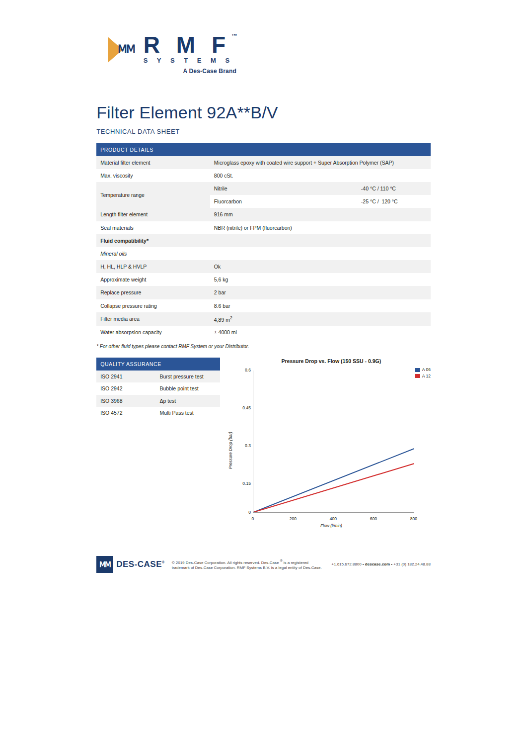ⅯⅯ
R M F™
S Y S T E M S
A Des-Case Brand
Filter Element 92A**B/V
Technical Data Sheet
| Product details |
| --- |
| Material filter element | Microglass epoxy with coated wire support + Super Absorption Polymer (SAP) |
| Max. viscosity | 800 cSt. |
| Temperature range | Nitrile | -40 °C / 110 °C |
| Fluorcarbon | -25 °C / 120 °C |
| Length filter element | 916 mm |
| Seal materials | NBR (nitrile) or FPM (fluorcarbon) |
| Fluid compatibility* | |
| Mineral oils | |
| H, HL, HLP & HVLP | Ok |
| Approximate weight | 5,6 kg |
| Replace pressure | 2 bar |
| Collapse pressure rating | 8.6 bar |
| Filter media area | 4,89 m 2 |
| Water absorpsion capacity | ± 4000 ml |
* For other fluid types please contact RMF System or your Distributor.
| Quality assurance |
| --- |
| ISO 2941 | Burst pressure test |
| ISO 2942 | Bubble point test |
| ISO 3968 | Δp test |
| ISO 4572 | Multi Pass test |
Pressure Drop vs. Flow (150 SSU - 0.9G)
A 06
A 12
Pressure Drop (bar)
0.6
0.45
0.3
0.15
0
0
200
400
600
800
Flow (l/min)
ⅯⅯ
DES-CASE®
© 2019 Des-Case Corporation. All rights reserved. Des-Case ® is a registered
trademark of Des-Case Corporation. RMF Systems B.V. is a legal entity of Des-Case.
+1.615.672.8800 • descase.com • +31 (0) 182.24.48.88